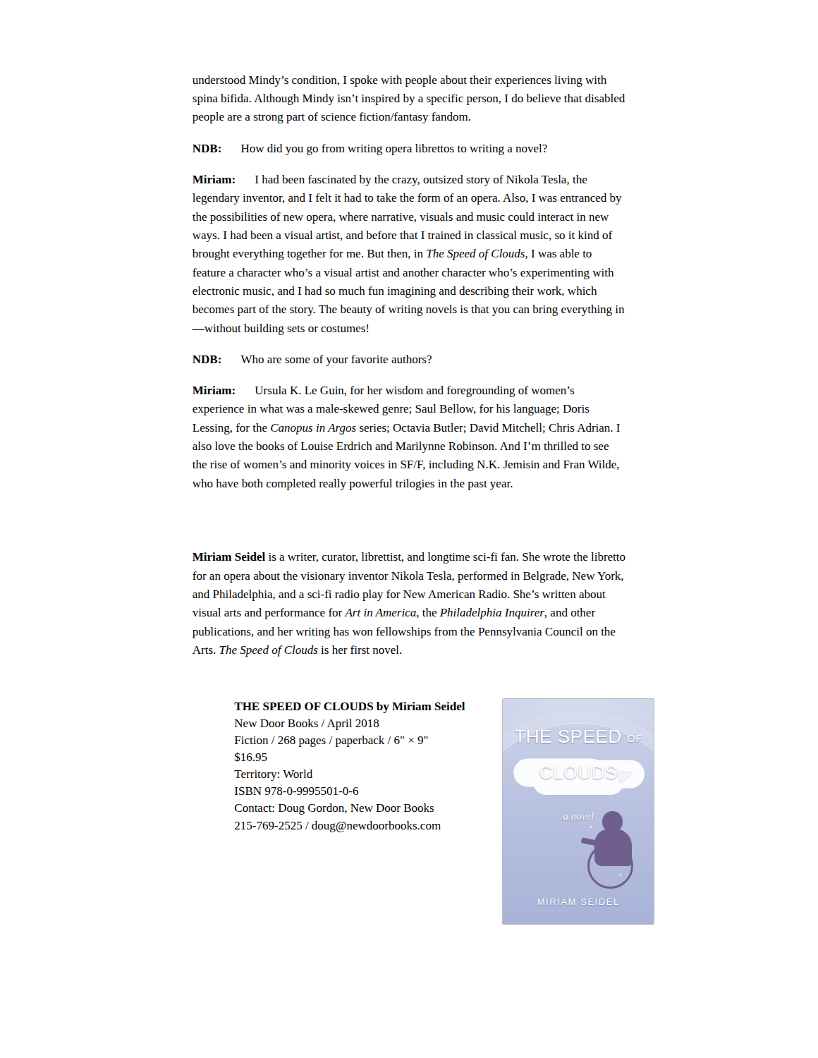understood Mindy’s condition, I spoke with people about their experiences living with spina bifida. Although Mindy isn’t inspired by a specific person, I do believe that disabled people are a strong part of science fiction/fantasy fandom.
NDB: How did you go from writing opera librettos to writing a novel?
Miriam: I had been fascinated by the crazy, outsized story of Nikola Tesla, the legendary inventor, and I felt it had to take the form of an opera. Also, I was entranced by the possibilities of new opera, where narrative, visuals and music could interact in new ways. I had been a visual artist, and before that I trained in classical music, so it kind of brought everything together for me. But then, in The Speed of Clouds, I was able to feature a character who’s a visual artist and another character who’s experimenting with electronic music, and I had so much fun imagining and describing their work, which becomes part of the story. The beauty of writing novels is that you can bring everything in—without building sets or costumes!
NDB: Who are some of your favorite authors?
Miriam: Ursula K. Le Guin, for her wisdom and foregrounding of women’s experience in what was a male-skewed genre; Saul Bellow, for his language; Doris Lessing, for the Canopus in Argos series; Octavia Butler; David Mitchell; Chris Adrian. I also love the books of Louise Erdrich and Marilynne Robinson. And I’m thrilled to see the rise of women’s and minority voices in SF/F, including N.K. Jemisin and Fran Wilde, who have both completed really powerful trilogies in the past year.
Miriam Seidel is a writer, curator, librettist, and longtime sci-fi fan. She wrote the libretto for an opera about the visionary inventor Nikola Tesla, performed in Belgrade, New York, and Philadelphia, and a sci-fi radio play for New American Radio. She’s written about visual arts and performance for Art in America, the Philadelphia Inquirer, and other publications, and her writing has won fellowships from the Pennsylvania Council on the Arts. The Speed of Clouds is her first novel.
THE SPEED OF CLOUDS by Miriam Seidel
New Door Books / April 2018
Fiction / 268 pages / paperback / 6" × 9"
$16.95
Territory: World
ISBN 978-0-9995501-0-6
Contact: Doug Gordon, New Door Books
215-769-2525 / doug@newdoorbooks.com
THE SPEED OF
CLOUDS
a novel
MIRIAM SEIDEL